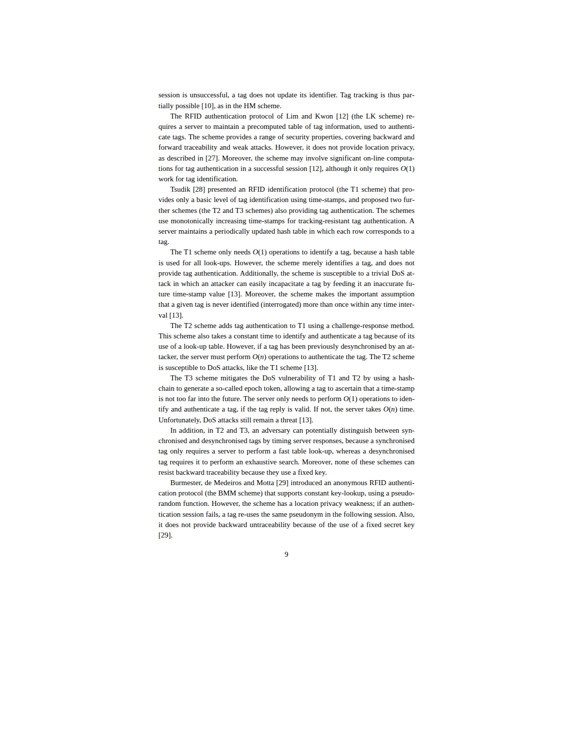session is unsuccessful, a tag does not update its identifier. Tag tracking is thus partially possible [10], as in the HM scheme.
The RFID authentication protocol of Lim and Kwon [12] (the LK scheme) requires a server to maintain a precomputed table of tag information, used to authenticate tags. The scheme provides a range of security properties, covering backward and forward traceability and weak attacks. However, it does not provide location privacy, as described in [27]. Moreover, the scheme may involve significant on-line computations for tag authentication in a successful session [12], although it only requires O(1) work for tag identification.
Tsudik [28] presented an RFID identification protocol (the T1 scheme) that provides only a basic level of tag identification using time-stamps, and proposed two further schemes (the T2 and T3 schemes) also providing tag authentication. The schemes use monotonically increasing time-stamps for tracking-resistant tag authentication. A server maintains a periodically updated hash table in which each row corresponds to a tag.
The T1 scheme only needs O(1) operations to identify a tag, because a hash table is used for all look-ups. However, the scheme merely identifies a tag, and does not provide tag authentication. Additionally, the scheme is susceptible to a trivial DoS attack in which an attacker can easily incapacitate a tag by feeding it an inaccurate future time-stamp value [13]. Moreover, the scheme makes the important assumption that a given tag is never identified (interrogated) more than once within any time interval [13].
The T2 scheme adds tag authentication to T1 using a challenge-response method. This scheme also takes a constant time to identify and authenticate a tag because of its use of a look-up table. However, if a tag has been previously desynchronised by an attacker, the server must perform O(n) operations to authenticate the tag. The T2 scheme is susceptible to DoS attacks, like the T1 scheme [13].
The T3 scheme mitigates the DoS vulnerability of T1 and T2 by using a hash-chain to generate a so-called epoch token, allowing a tag to ascertain that a time-stamp is not too far into the future. The server only needs to perform O(1) operations to identify and authenticate a tag, if the tag reply is valid. If not, the server takes O(n) time. Unfortunately, DoS attacks still remain a threat [13].
In addition, in T2 and T3, an adversary can potentially distinguish between synchronised and desynchronised tags by timing server responses, because a synchronised tag only requires a server to perform a fast table look-up, whereas a desynchronised tag requires it to perform an exhaustive search. Moreover, none of these schemes can resist backward traceability because they use a fixed key.
Burmester, de Medeiros and Motta [29] introduced an anonymous RFID authentication protocol (the BMM scheme) that supports constant key-lookup, using a pseudo-random function. However, the scheme has a location privacy weakness; if an authentication session fails, a tag re-uses the same pseudonym in the following session. Also, it does not provide backward untraceability because of the use of a fixed secret key [29].
9